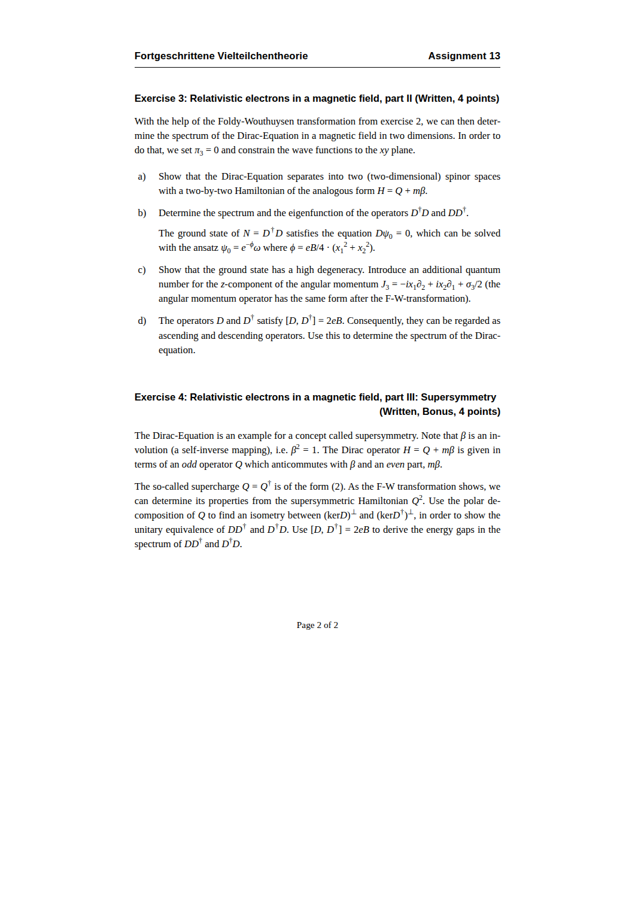Fortgeschrittene Vielteilchentheorie Assignment 13
Exercise 3: Relativistic electrons in a magnetic field, part II (Written, 4 points)
With the help of the Foldy-Wouthuysen transformation from exercise 2, we can then determine the spectrum of the Dirac-Equation in a magnetic field in two dimensions. In order to do that, we set π3 = 0 and constrain the wave functions to the xy plane.
Show that the Dirac-Equation separates into two (two-dimensional) spinor spaces with a two-by-two Hamiltonian of the analogous form H = Q + mβ.
Determine the spectrum and the eigenfunction of the operators D†D and DD†.
The ground state of N = D†D satisfies the equation Dψ0 = 0, which can be solved with the ansatz ψ0 = e−ϕω where ϕ = eB/4 · (x12 + x22).
Show that the ground state has a high degeneracy. Introduce an additional quantum number for the z-component of the angular momentum J3 = −ix1∂2 + ix2∂1 + σ3/2 (the angular momentum operator has the same form after the F-W-transformation).
The operators D and D† satisfy [D, D†] = 2eB. Consequently, they can be regarded as ascending and descending operators. Use this to determine the spectrum of the Dirac-equation.
Exercise 4: Relativistic electrons in a magnetic field, part III: Supersymmetry (Written, Bonus, 4 points)
The Dirac-Equation is an example for a concept called supersymmetry. Note that β is an involution (a self-inverse mapping), i.e. β2 = 1. The Dirac operator H = Q + mβ is given in terms of an odd operator Q which anticommutes with β and an even part, mβ.
The so-called supercharge Q = Q† is of the form (2). As the F-W transformation shows, we can determine its properties from the supersymmetric Hamiltonian Q2. Use the polar decomposition of Q to find an isometry between (kerD)⊥ and (kerD†)⊥, in order to show the unitary equivalence of DD† and D†D. Use [D, D†] = 2eB to derive the energy gaps in the spectrum of DD† and D†D.
Page 2 of 2